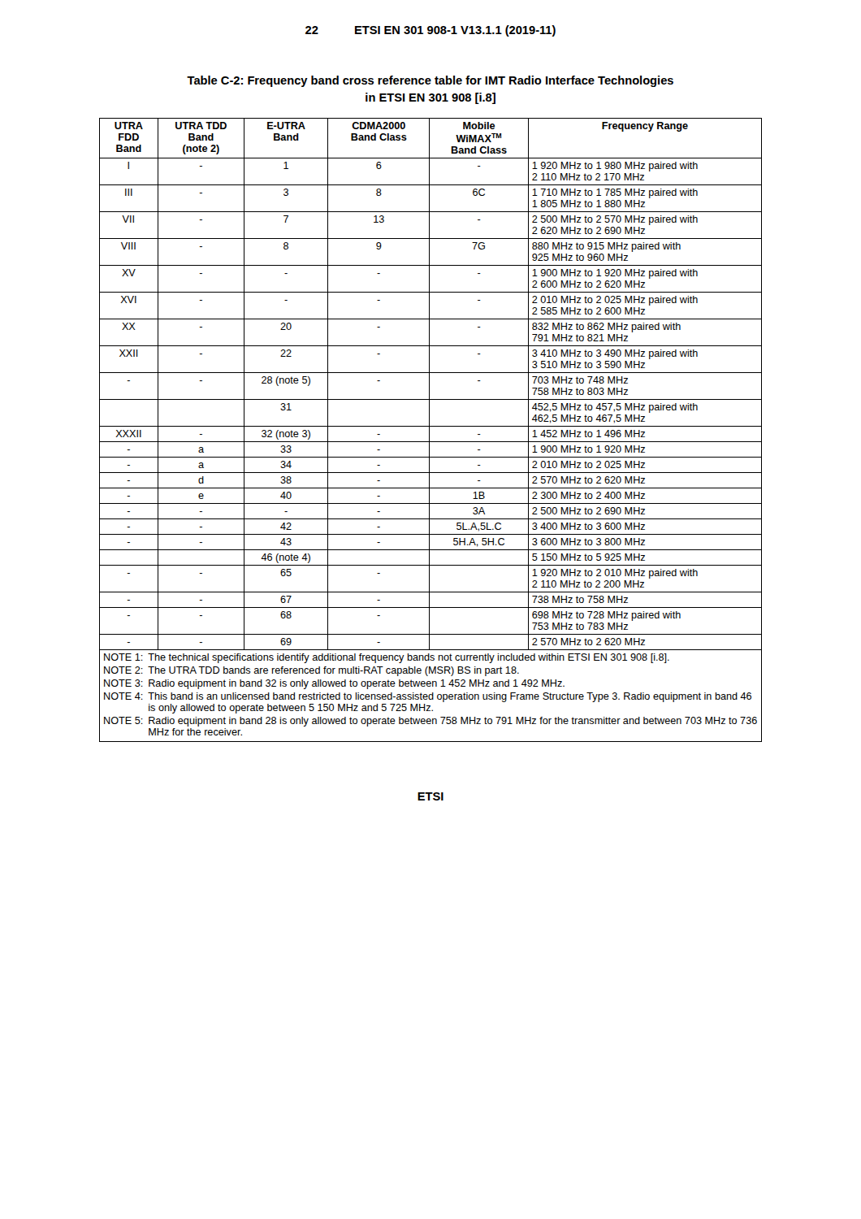22 ETSI EN 301 908-1 V13.1.1 (2019-11)
Table C-2: Frequency band cross reference table for IMT Radio Interface Technologies
in ETSI EN 301 908 [i.8]
| UTRA FDD Band | UTRA TDD Band (note 2) | E-UTRA Band | CDMA2000 Band Class | Mobile WiMAX TM Band Class | Frequency Range |
| --- | --- | --- | --- | --- | --- |
| I | - | 1 | 6 | - | 1 920 MHz to 1 980 MHz paired with 2 110 MHz to 2 170 MHz |
| III | - | 3 | 8 | 6C | 1 710 MHz to 1 785 MHz paired with 1 805 MHz to 1 880 MHz |
| VII | - | 7 | 13 | - | 2 500 MHz to 2 570 MHz paired with 2 620 MHz to 2 690 MHz |
| VIII | - | 8 | 9 | 7G | 880 MHz to 915 MHz paired with 925 MHz to 960 MHz |
| XV | - | - | - | - | 1 900 MHz to 1 920 MHz paired with 2 600 MHz to 2 620 MHz |
| XVI | - | - | - | - | 2 010 MHz to 2 025 MHz paired with 2 585 MHz to 2 600 MHz |
| XX | - | 20 | - | - | 832 MHz to 862 MHz paired with 791 MHz to 821 MHz |
| XXII | - | 22 | - | - | 3 410 MHz to 3 490 MHz paired with 3 510 MHz to 3 590 MHz |
| - | - | 28 (note 5) | - | - | 703 MHz to 748 MHz 758 MHz to 803 MHz |
| | | 31 | | | 452,5 MHz to 457,5 MHz paired with 462,5 MHz to 467,5 MHz |
| XXXII | - | 32 (note 3) | - | - | 1 452 MHz to 1 496 MHz |
| - | a | 33 | - | - | 1 900 MHz to 1 920 MHz |
| - | a | 34 | - | - | 2 010 MHz to 2 025 MHz |
| - | d | 38 | - | - | 2 570 MHz to 2 620 MHz |
| - | e | 40 | - | 1B | 2 300 MHz to 2 400 MHz |
| - | - | - | - | 3A | 2 500 MHz to 2 690 MHz |
| - | - | 42 | - | 5L.A,5L.C | 3 400 MHz to 3 600 MHz |
| - | - | 43 | - | 5H.A, 5H.C | 3 600 MHz to 3 800 MHz |
| | | 46 (note 4) | | | 5 150 MHz to 5 925 MHz |
| - | - | 65 | - | | 1 920 MHz to 2 010 MHz paired with 2 110 MHz to 2 200 MHz |
| - | - | 67 | - | | 738 MHz to 758 MHz |
| - | - | 68 | - | | 698 MHz to 728 MHz paired with 753 MHz to 783 MHz |
| - | - | 69 | - | | 2 570 MHz to 2 620 MHz |
| / NOTE 1: / The technical specifications identify additional frequency bands not currently included within ETSI EN 301 908 [i.8]. / / NOTE 2: / The UTRA TDD bands are referenced for multi-RAT capable (MSR) BS in part 18. / / NOTE 3: / Radio equipment in band 32 is only allowed to operate between 1 452 MHz and 1 492 MHz. / / NOTE 4: / This band is an unlicensed band restricted to licensed-assisted operation using Frame Structure Type 3. Radio equipment in band 46 is only allowed to operate between 5 150 MHz and 5 725 MHz. / / NOTE 5: / Radio equipment in band 28 is only allowed to operate between 758 MHz to 791 MHz for the transmitter and between 703 MHz to 736 MHz for the receiver. / |
ETSI